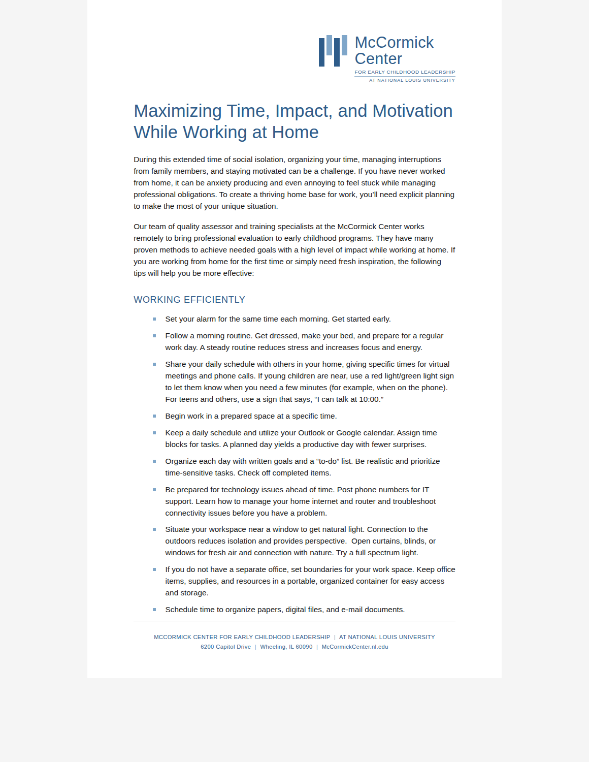McCormick Center FOR EARLY CHILDHOOD LEADERSHIP AT NATIONAL LOUIS UNIVERSITY
Maximizing Time, Impact, and Motivation While Working at Home
During this extended time of social isolation, organizing your time, managing interruptions from family members, and staying motivated can be a challenge. If you have never worked from home, it can be anxiety producing and even annoying to feel stuck while managing professional obligations. To create a thriving home base for work, you’ll need explicit planning to make the most of your unique situation.
Our team of quality assessor and training specialists at the McCormick Center works remotely to bring professional evaluation to early childhood programs. They have many proven methods to achieve needed goals with a high level of impact while working at home. If you are working from home for the first time or simply need fresh inspiration, the following tips will help you be more effective:
Working Efficiently
Set your alarm for the same time each morning. Get started early.
Follow a morning routine. Get dressed, make your bed, and prepare for a regular work day. A steady routine reduces stress and increases focus and energy.
Share your daily schedule with others in your home, giving specific times for virtual meetings and phone calls. If young children are near, use a red light/green light sign to let them know when you need a few minutes (for example, when on the phone). For teens and others, use a sign that says, “I can talk at 10:00.”
Begin work in a prepared space at a specific time.
Keep a daily schedule and utilize your Outlook or Google calendar. Assign time blocks for tasks. A planned day yields a productive day with fewer surprises.
Organize each day with written goals and a “to-do” list. Be realistic and prioritize time-sensitive tasks. Check off completed items.
Be prepared for technology issues ahead of time. Post phone numbers for IT support. Learn how to manage your home internet and router and troubleshoot connectivity issues before you have a problem.
Situate your workspace near a window to get natural light. Connection to the outdoors reduces isolation and provides perspective. Open curtains, blinds, or windows for fresh air and connection with nature. Try a full spectrum light.
If you do not have a separate office, set boundaries for your work space. Keep office items, supplies, and resources in a portable, organized container for easy access and storage.
Schedule time to organize papers, digital files, and e-mail documents.
McCormick Center for Early Childhood Leadership | At National Louis University
6200 Capitol Drive | Wheeling, IL 60090 | McCormickCenter.nl.edu